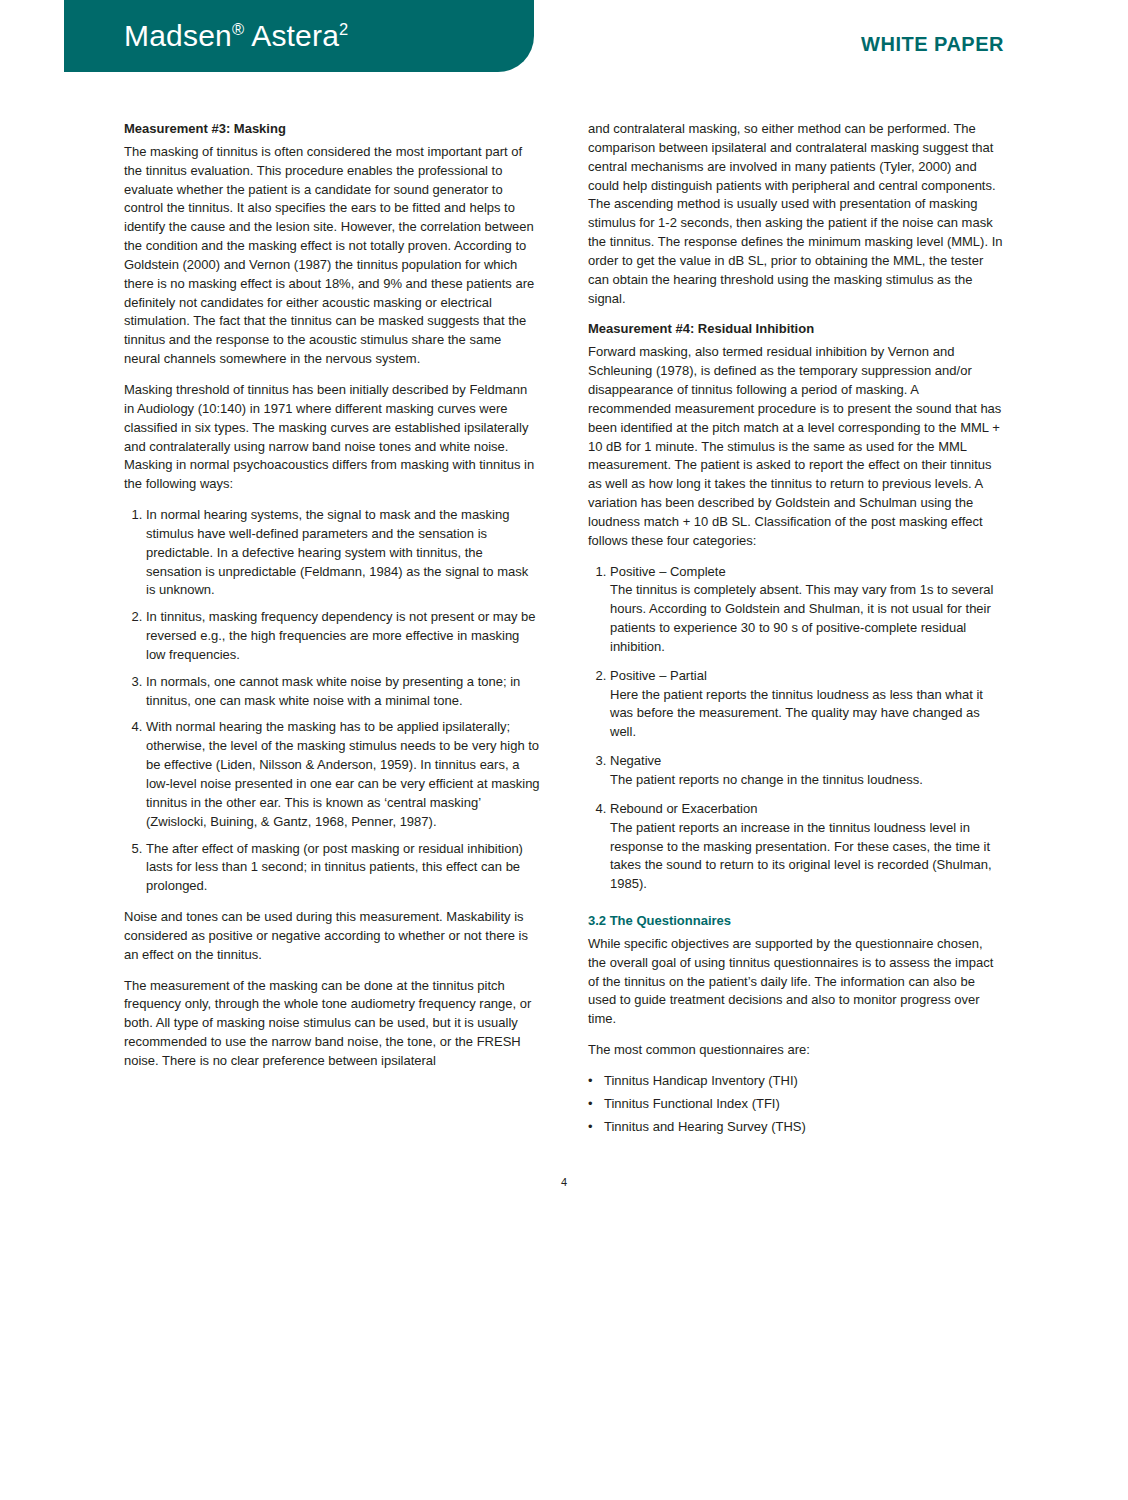Madsen® Astera2
WHITE PAPER
Measurement #3: Masking
The masking of tinnitus is often considered the most important part of the tinnitus evaluation. This procedure enables the professional to evaluate whether the patient is a candidate for sound generator to control the tinnitus. It also specifies the ears to be fitted and helps to identify the cause and the lesion site. However, the correlation between the condition and the masking effect is not totally proven. According to Goldstein (2000) and Vernon (1987) the tinnitus population for which there is no masking effect is about 18%, and 9% and these patients are definitely not candidates for either acoustic masking or electrical stimulation. The fact that the tinnitus can be masked suggests that the tinnitus and the response to the acoustic stimulus share the same neural channels somewhere in the nervous system.
Masking threshold of tinnitus has been initially described by Feldmann in Audiology (10:140) in 1971 where different masking curves were classified in six types. The masking curves are established ipsilaterally and contralaterally using narrow band noise tones and white noise. Masking in normal psychoacoustics differs from masking with tinnitus in the following ways:
In normal hearing systems, the signal to mask and the masking stimulus have well-defined parameters and the sensation is predictable. In a defective hearing system with tinnitus, the sensation is unpredictable (Feldmann, 1984) as the signal to mask is unknown.
In tinnitus, masking frequency dependency is not present or may be reversed e.g., the high frequencies are more effective in masking low frequencies.
In normals, one cannot mask white noise by presenting a tone; in tinnitus, one can mask white noise with a minimal tone.
With normal hearing the masking has to be applied ipsilaterally; otherwise, the level of the masking stimulus needs to be very high to be effective (Liden, Nilsson & Anderson, 1959). In tinnitus ears, a low-level noise presented in one ear can be very efficient at masking tinnitus in the other ear. This is known as ‘central masking’ (Zwislocki, Buining, & Gantz, 1968, Penner, 1987).
The after effect of masking (or post masking or residual inhibition) lasts for less than 1 second; in tinnitus patients, this effect can be prolonged.
Noise and tones can be used during this measurement. Maskability is considered as positive or negative according to whether or not there is an effect on the tinnitus.
The measurement of the masking can be done at the tinnitus pitch frequency only, through the whole tone audiometry frequency range, or both. All type of masking noise stimulus can be used, but it is usually recommended to use the narrow band noise, the tone, or the FRESH noise. There is no clear preference between ipsilateral
and contralateral masking, so either method can be performed. The comparison between ipsilateral and contralateral masking suggest that central mechanisms are involved in many patients (Tyler, 2000) and could help distinguish patients with peripheral and central components. The ascending method is usually used with presentation of masking stimulus for 1-2 seconds, then asking the patient if the noise can mask the tinnitus. The response defines the minimum masking level (MML). In order to get the value in dB SL, prior to obtaining the MML, the tester can obtain the hearing threshold using the masking stimulus as the signal.
Measurement #4: Residual Inhibition
Forward masking, also termed residual inhibition by Vernon and Schleuning (1978), is defined as the temporary suppression and/or disappearance of tinnitus following a period of masking. A recommended measurement procedure is to present the sound that has been identified at the pitch match at a level corresponding to the MML + 10 dB for 1 minute. The stimulus is the same as used for the MML measurement. The patient is asked to report the effect on their tinnitus as well as how long it takes the tinnitus to return to previous levels. A variation has been described by Goldstein and Schulman using the loudness match + 10 dB SL. Classification of the post masking effect follows these four categories:
Positive – Complete
The tinnitus is completely absent. This may vary from 1s to several hours. According to Goldstein and Shulman, it is not usual for their patients to experience 30 to 90 s of positive-complete residual inhibition.
Positive – Partial
Here the patient reports the tinnitus loudness as less than what it was before the measurement. The quality may have changed as well.
Negative
The patient reports no change in the tinnitus loudness.
Rebound or Exacerbation
The patient reports an increase in the tinnitus loudness level in response to the masking presentation. For these cases, the time it takes the sound to return to its original level is recorded (Shulman, 1985).
3.2 The Questionnaires
While specific objectives are supported by the questionnaire chosen, the overall goal of using tinnitus questionnaires is to assess the impact of the tinnitus on the patient’s daily life. The information can also be used to guide treatment decisions and also to monitor progress over time.
The most common questionnaires are:
Tinnitus Handicap Inventory (THI)
Tinnitus Functional Index (TFI)
Tinnitus and Hearing Survey (THS)
4